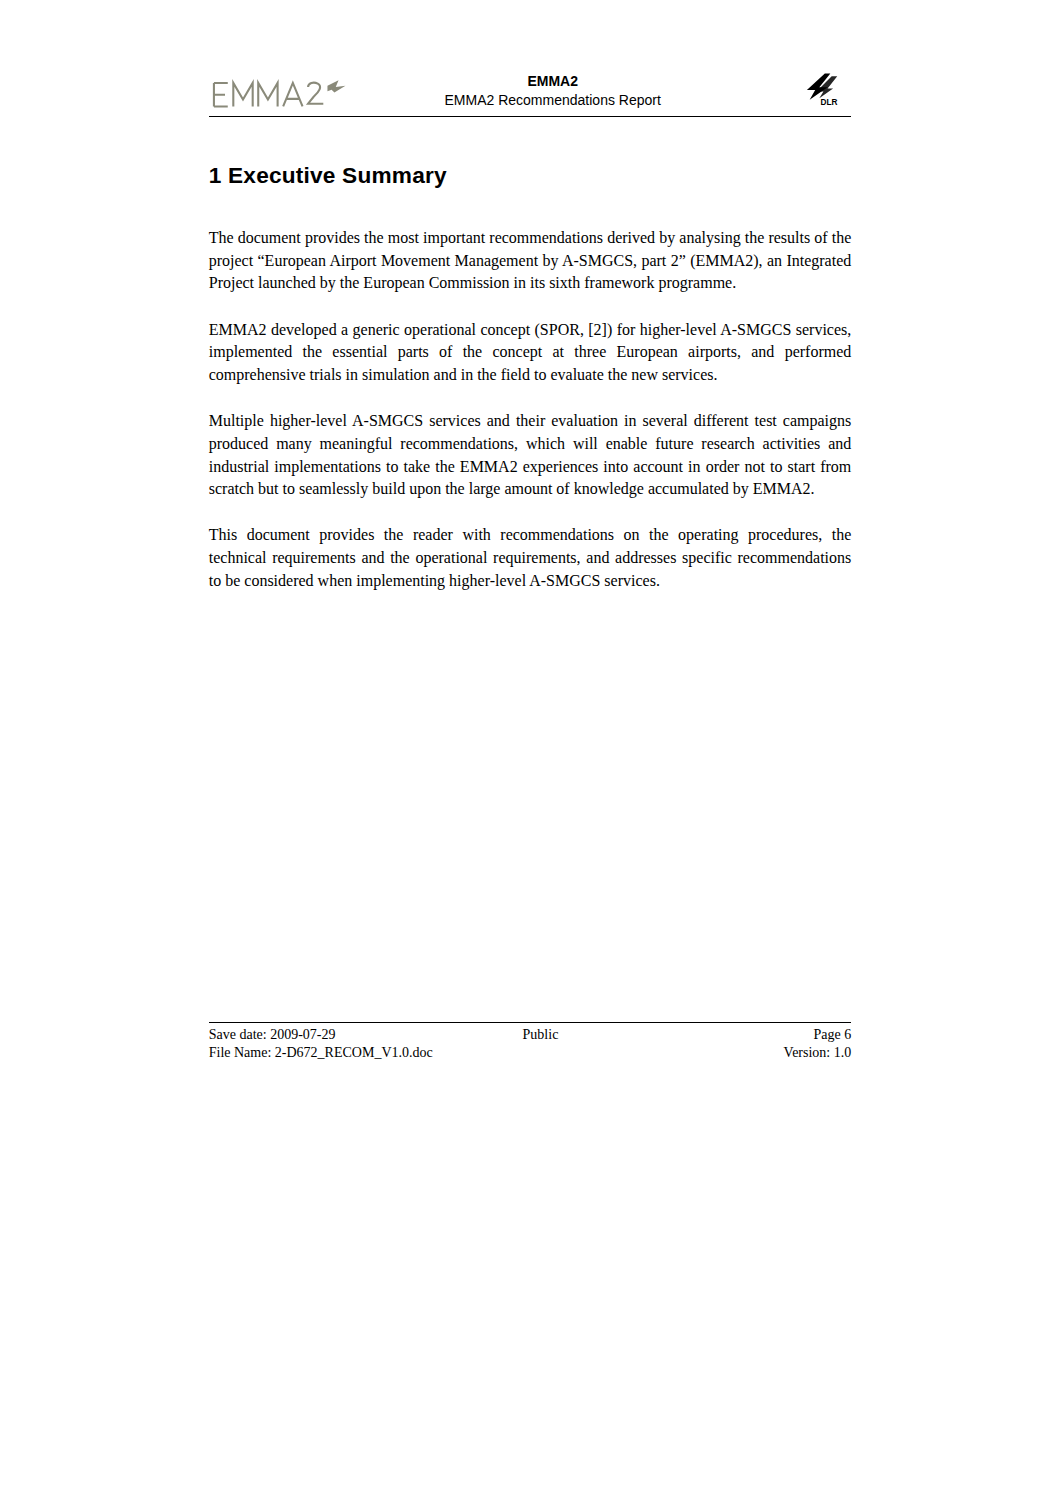EMMA2
EMMA2 Recommendations Report
DLR
1 Executive Summary
The document provides the most important recommendations derived by analysing the results of the project “European Airport Movement Management by A-SMGCS, part 2” (EMMA2), an Integrated Project launched by the European Commission in its sixth framework programme.
EMMA2 developed a generic operational concept (SPOR, [2]) for higher-level A-SMGCS services, implemented the essential parts of the concept at three European airports, and performed comprehensive trials in simulation and in the field to evaluate the new services.
Multiple higher-level A-SMGCS services and their evaluation in several different test campaigns produced many meaningful recommendations, which will enable future research activities and industrial implementations to take the EMMA2 experiences into account in order not to start from scratch but to seamlessly build upon the large amount of knowledge accumulated by EMMA2.
This document provides the reader with recommendations on the operating procedures, the technical requirements and the operational requirements, and addresses specific recommendations to be considered when implementing higher-level A-SMGCS services.
Save date: 2009-07-29
Public
Page 6
File Name: 2-D672_RECOM_V1.0.doc
Version: 1.0